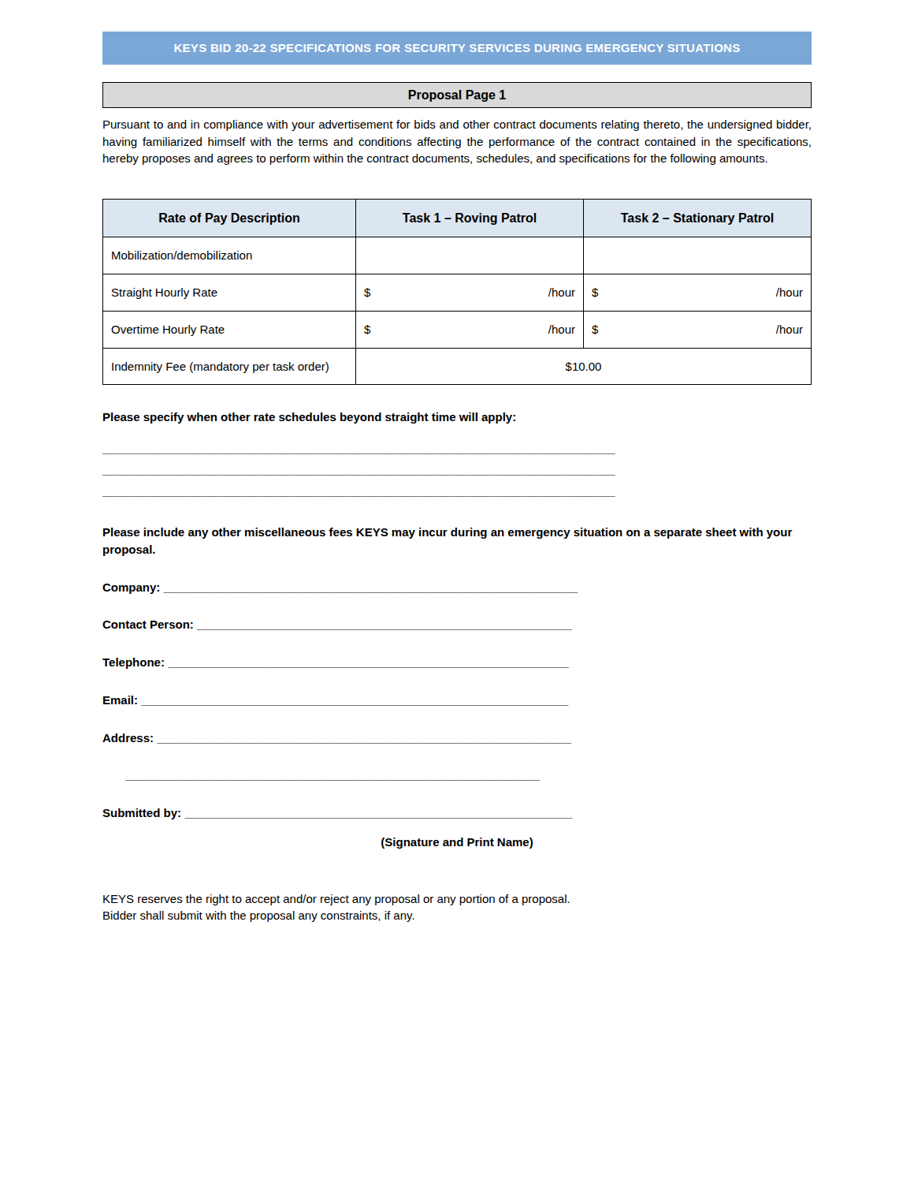KEYS BID 20-22 SPECIFICATIONS FOR SECURITY SERVICES DURING EMERGENCY SITUATIONS
Proposal Page 1
Pursuant to and in compliance with your advertisement for bids and other contract documents relating thereto, the undersigned bidder, having familiarized himself with the terms and conditions affecting the performance of the contract contained in the specifications, hereby proposes and agrees to perform within the contract documents, schedules, and specifications for the following amounts.
| Rate of Pay Description | Task 1 – Roving Patrol | Task 2 – Stationary Patrol |
| --- | --- | --- |
| Mobilization/demobilization | | |
| Straight Hourly Rate | $ /hour | $ /hour |
| Overtime Hourly Rate | $ /hour | $ /hour |
| Indemnity Fee (mandatory per task order) | $10.00 |
Please specify when other rate schedules beyond straight time will apply:
______________________________________________________________________________
______________________________________________________________________________
______________________________________________________________________________
Please include any other miscellaneous fees KEYS may incur during an emergency situation on a separate sheet with your proposal.
Company: _______________________________________________________________
Contact Person: _________________________________________________________
Telephone: _____________________________________________________________
Email: _________________________________________________________________
Address: _______________________________________________________________
_______________________________________________________________
Submitted by: ___________________________________________________________
(Signature and Print Name)
KEYS reserves the right to accept and/or reject any proposal or any portion of a proposal.
Bidder shall submit with the proposal any constraints, if any.